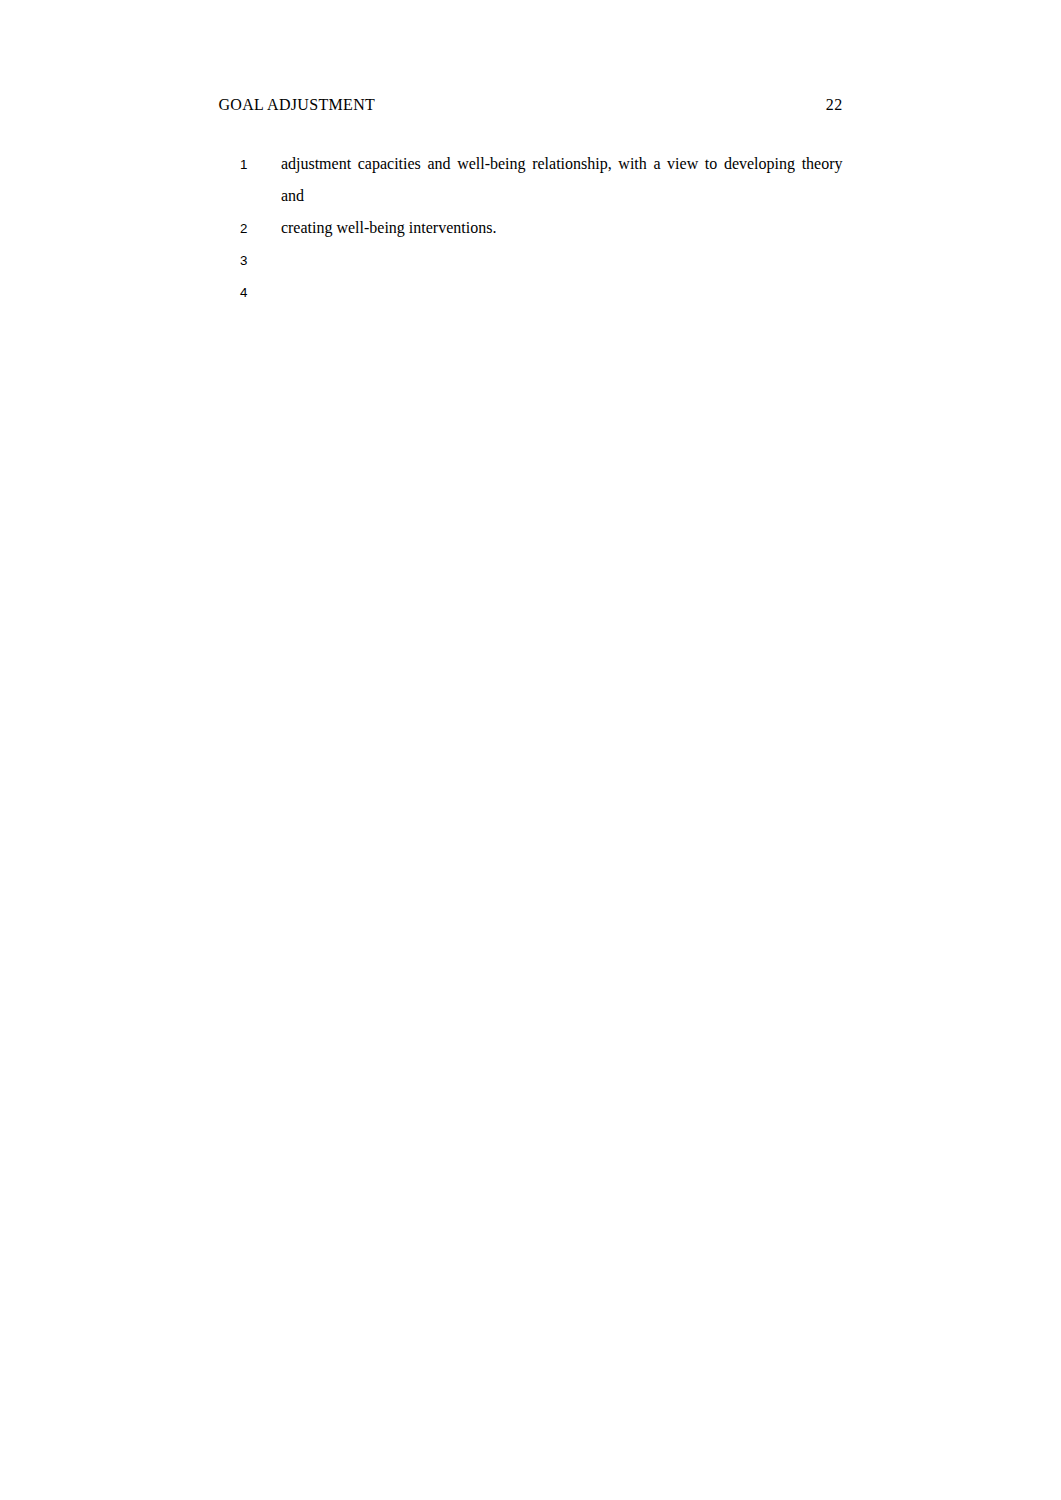Goal Adjustment 22
1 adjustment capacities and well-being relationship, with a view to developing theory and
2 creating well-being interventions.
3
4